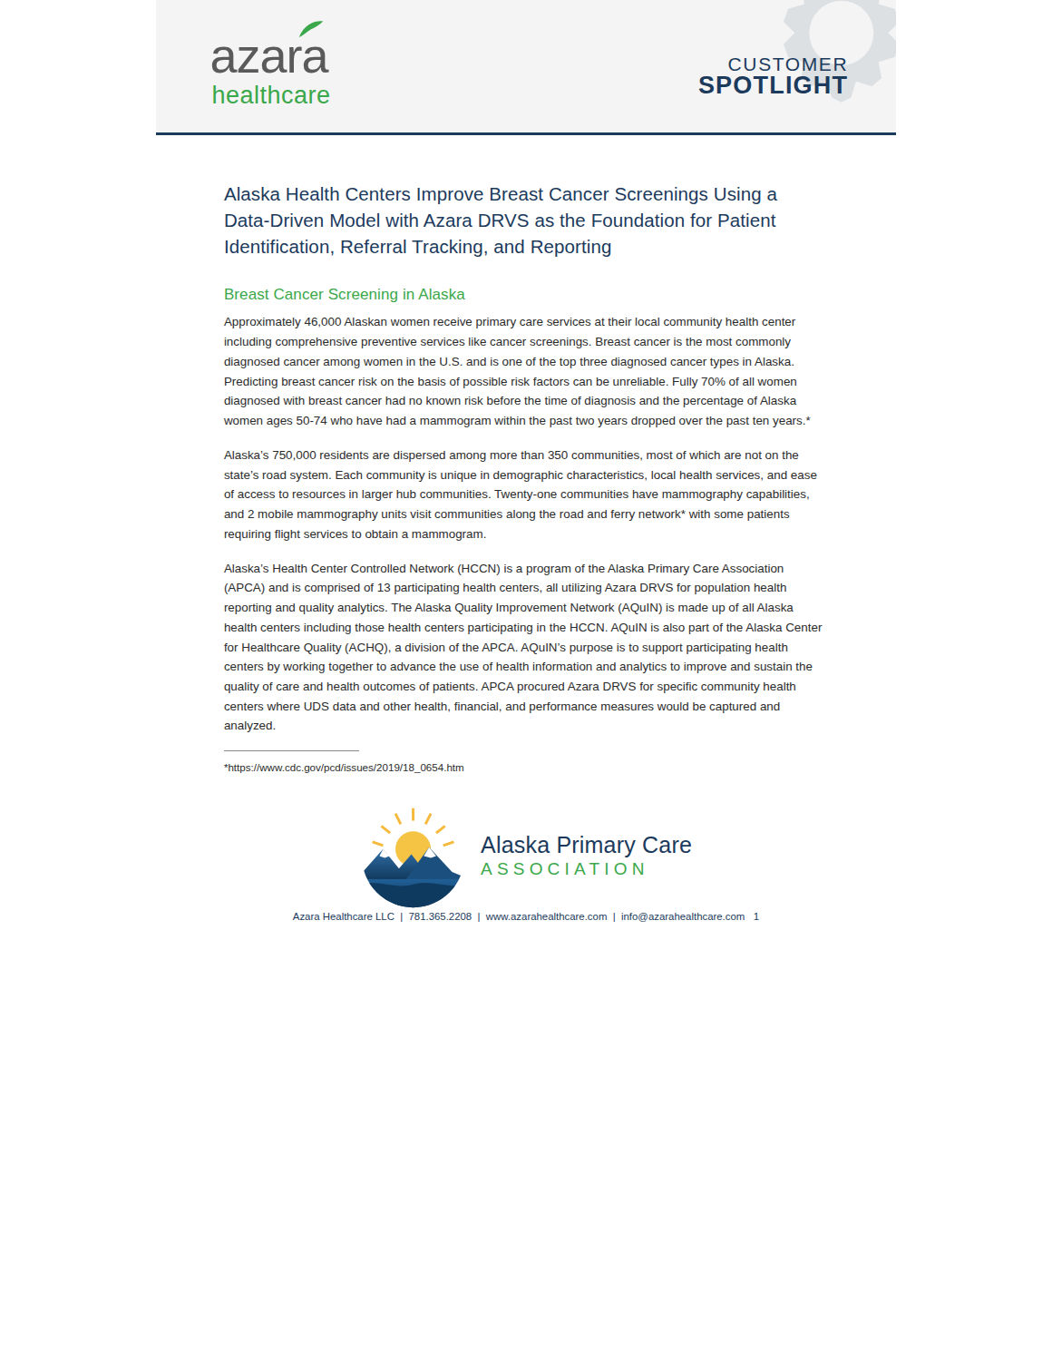azara
healthcare
CUSTOMER
SPOTLIGHT
Alaska Health Centers Improve Breast Cancer Screenings Using a Data-Driven Model with Azara DRVS as the Foundation for Patient Identification, Referral Tracking, and Reporting
Breast Cancer Screening in Alaska
Approximately 46,000 Alaskan women receive primary care services at their local community health center including comprehensive preventive services like cancer screenings. Breast cancer is the most commonly diagnosed cancer among women in the U.S. and is one of the top three diagnosed cancer types in Alaska. Predicting breast cancer risk on the basis of possible risk factors can be unreliable. Fully 70% of all women diagnosed with breast cancer had no known risk before the time of diagnosis and the percentage of Alaska women ages 50-74 who have had a mammogram within the past two years dropped over the past ten years.*
Alaska’s 750,000 residents are dispersed among more than 350 communities, most of which are not on the state’s road system. Each community is unique in demographic characteristics, local health services, and ease of access to resources in larger hub communities. Twenty-one communities have mammography capabilities, and 2 mobile mammography units visit communities along the road and ferry network* with some patients requiring flight services to obtain a mammogram.
Alaska’s Health Center Controlled Network (HCCN) is a program of the Alaska Primary Care Association (APCA) and is comprised of 13 participating health centers, all utilizing Azara DRVS for population health reporting and quality analytics. The Alaska Quality Improvement Network (AQuIN) is made up of all Alaska health centers including those health centers participating in the HCCN. AQuIN is also part of the Alaska Center for Healthcare Quality (ACHQ), a division of the APCA. AQuIN’s purpose is to support participating health centers by working together to advance the use of health information and analytics to improve and sustain the quality of care and health outcomes of patients. APCA procured Azara DRVS for specific community health centers where UDS data and other health, financial, and performance measures would be captured and analyzed.
*https://www.cdc.gov/pcd/issues/2019/18_0654.htm
Alaska Primary Care
ASSOCIATION
Azara Healthcare LLC | 781.365.2208 | www.azarahealthcare.com | info@azarahealthcare.com 1